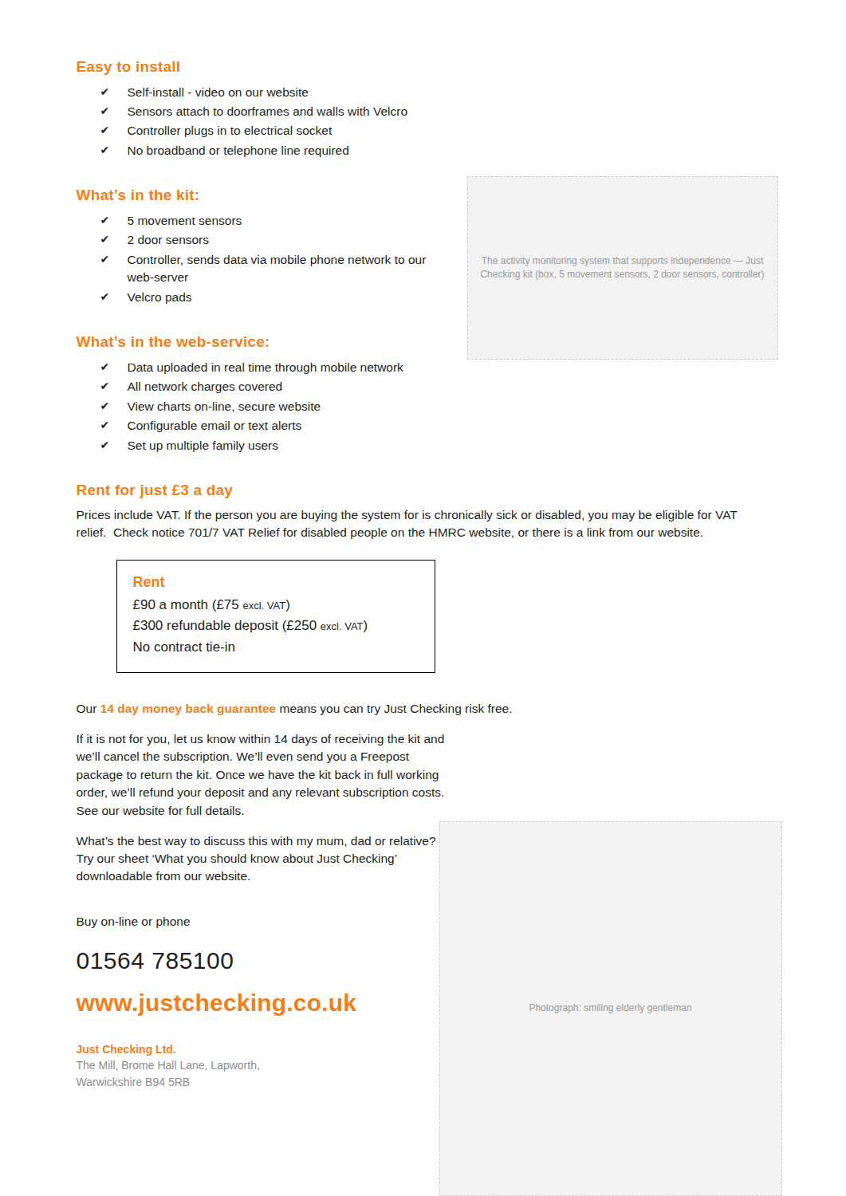Easy to install
Self-install - video on our website
Sensors attach to doorframes and walls with Velcro
Controller plugs in to electrical socket
No broadband or telephone line required
The activity monitoring system that supports independence — Just Checking kit (box, 5 movement sensors, 2 door sensors, controller)
What’s in the kit:
5 movement sensors
2 door sensors
Controller, sends data via mobile phone network to our web-server
Velcro pads
What’s in the web-service:
Data uploaded in real time through mobile network
All network charges covered
View charts on-line, secure website
Configurable email or text alerts
Set up multiple family users
Rent for just £3 a day
Prices include VAT. If the person you are buying the system for is chronically sick or disabled, you may be eligible for VAT relief. Check notice 701/7 VAT Relief for disabled people on the HMRC website, or there is a link from our website.
Rent
£90 a month (£75 excl. VAT)
£300 refundable deposit (£250 excl. VAT)
No contract tie-in
Our 14 day money back guarantee means you can try Just Checking risk free.
If it is not for you, let us know within 14 days of receiving the kit and we’ll cancel the subscription. We’ll even send you a Freepost package to return the kit. Once we have the kit back in full working order, we’ll refund your deposit and any relevant subscription costs. See our website for full details.
What’s the best way to discuss this with my mum, dad or relative? Try our sheet ‘What you should know about Just Checking’ downloadable from our website.
Buy on-line or phone
01564 785100
www.justchecking.co.uk
Just Checking Ltd.
The Mill, Brome Hall Lane, Lapworth,
Warwickshire B94 5RB
Photograph: smiling elderly gentleman